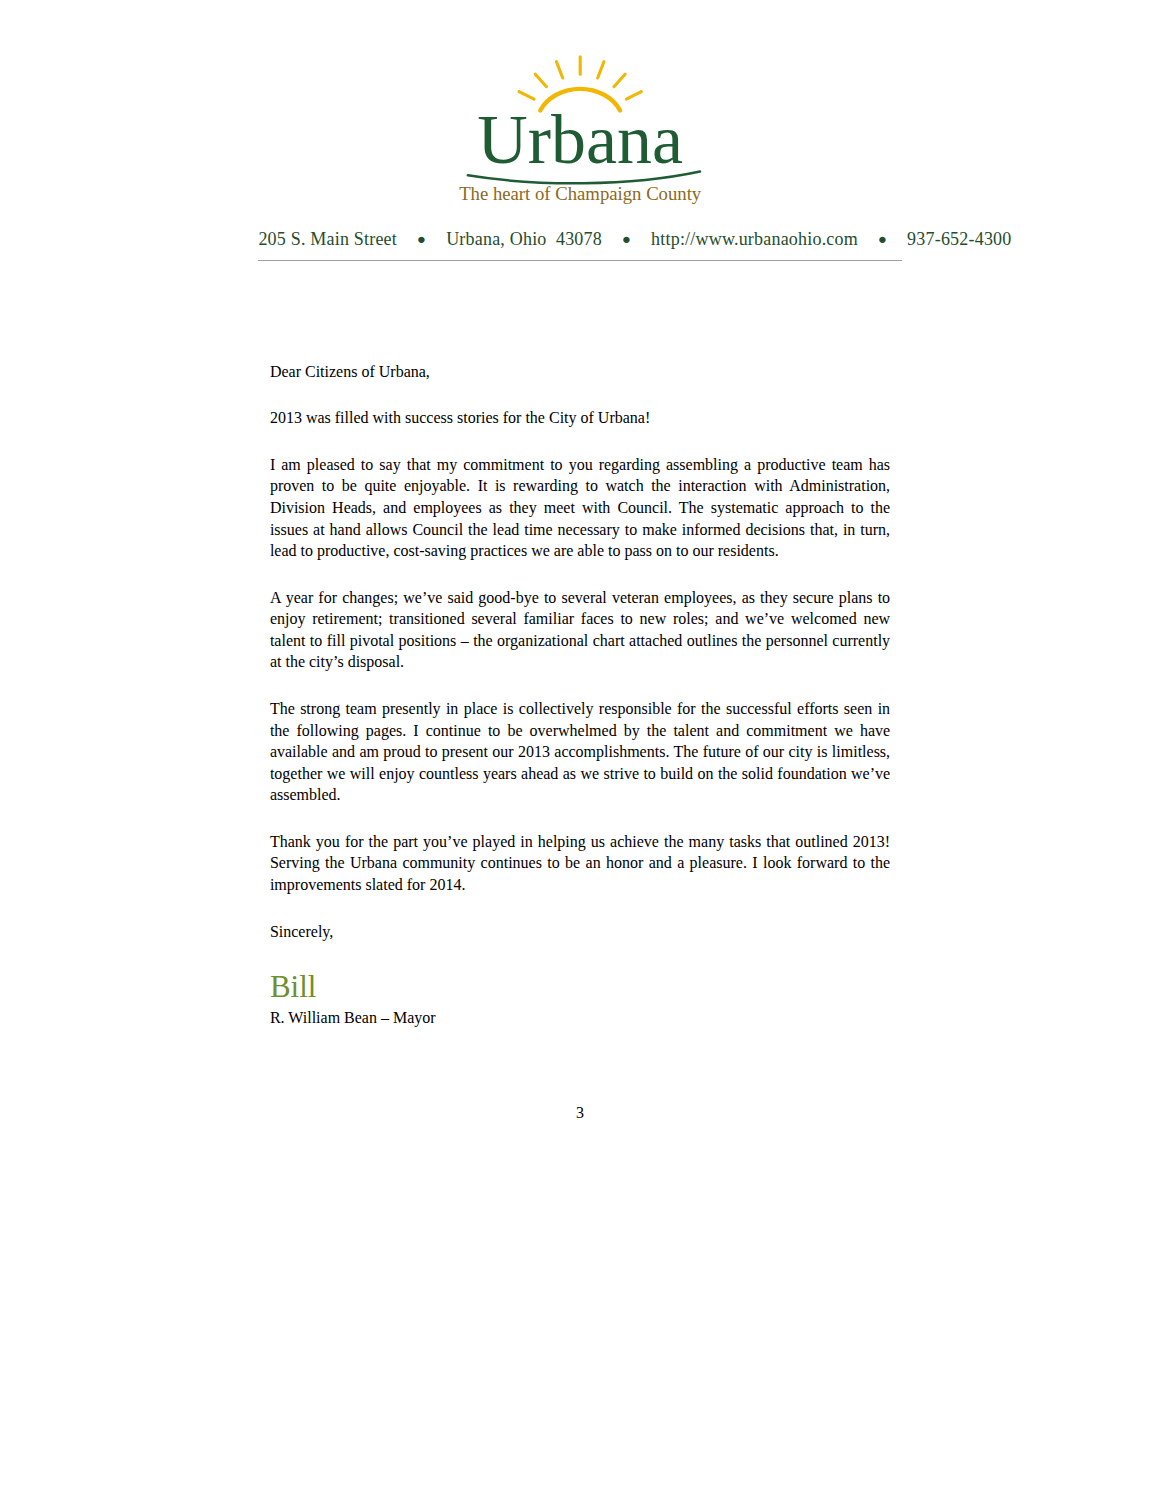Urbana The heart of Champaign County
205 S. Main Street ● Urbana, Ohio 43078 ● http://www.urbanaohio.com ● 937-652-4300
Dear Citizens of Urbana,
2013 was filled with success stories for the City of Urbana!
I am pleased to say that my commitment to you regarding assembling a productive team has proven to be quite enjoyable. It is rewarding to watch the interaction with Administration, Division Heads, and employees as they meet with Council. The systematic approach to the issues at hand allows Council the lead time necessary to make informed decisions that, in turn, lead to productive, cost-saving practices we are able to pass on to our residents.
A year for changes; we’ve said good-bye to several veteran employees, as they secure plans to enjoy retirement; transitioned several familiar faces to new roles; and we’ve welcomed new talent to fill pivotal positions – the organizational chart attached outlines the personnel currently at the city’s disposal.
The strong team presently in place is collectively responsible for the successful efforts seen in the following pages. I continue to be overwhelmed by the talent and commitment we have available and am proud to present our 2013 accomplishments. The future of our city is limitless, together we will enjoy countless years ahead as we strive to build on the solid foundation we’ve assembled.
Thank you for the part you’ve played in helping us achieve the many tasks that outlined 2013! Serving the Urbana community continues to be an honor and a pleasure. I look forward to the improvements slated for 2014.
Sincerely,
Bill
R. William Bean – Mayor
3